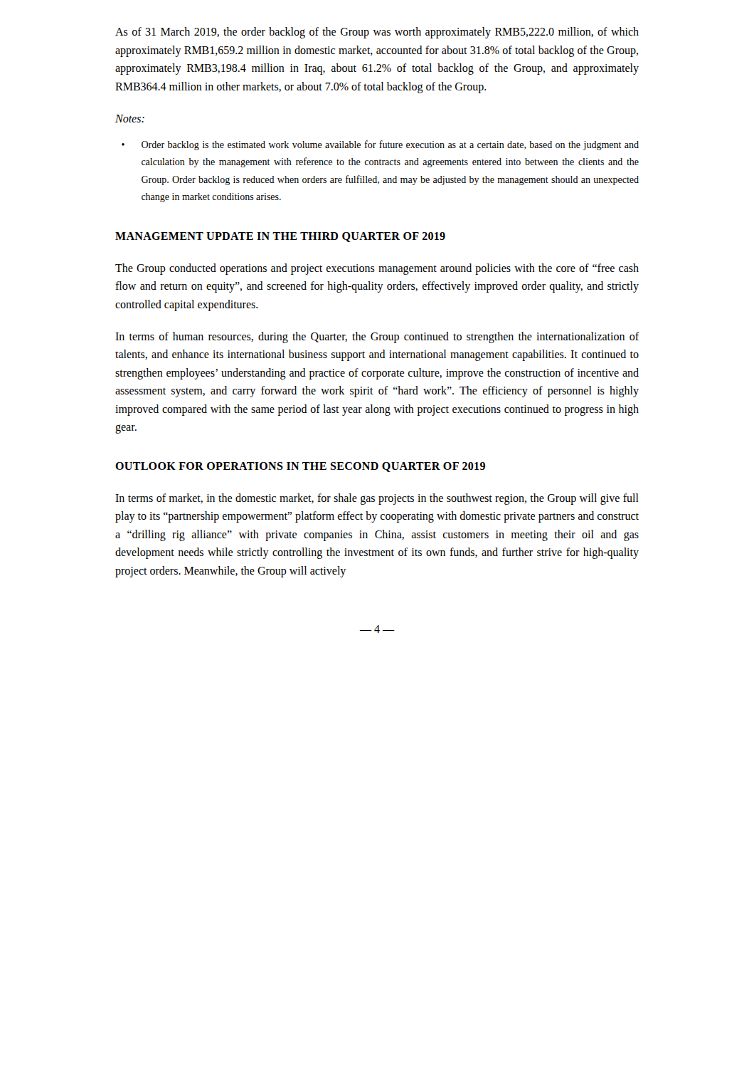As of 31 March 2019, the order backlog of the Group was worth approximately RMB5,222.0 million, of which approximately RMB1,659.2 million in domestic market, accounted for about 31.8% of total backlog of the Group, approximately RMB3,198.4 million in Iraq, about 61.2% of total backlog of the Group, and approximately RMB364.4 million in other markets, or about 7.0% of total backlog of the Group.
Notes:
Order backlog is the estimated work volume available for future execution as at a certain date, based on the judgment and calculation by the management with reference to the contracts and agreements entered into between the clients and the Group. Order backlog is reduced when orders are fulfilled, and may be adjusted by the management should an unexpected change in market conditions arises.
MANAGEMENT UPDATE IN THE THIRD QUARTER OF 2019
The Group conducted operations and project executions management around policies with the core of “free cash flow and return on equity”, and screened for high-quality orders, effectively improved order quality, and strictly controlled capital expenditures.
In terms of human resources, during the Quarter, the Group continued to strengthen the internationalization of talents, and enhance its international business support and international management capabilities. It continued to strengthen employees’ understanding and practice of corporate culture, improve the construction of incentive and assessment system, and carry forward the work spirit of “hard work”. The efficiency of personnel is highly improved compared with the same period of last year along with project executions continued to progress in high gear.
OUTLOOK FOR OPERATIONS IN THE SECOND QUARTER OF 2019
In terms of market, in the domestic market, for shale gas projects in the southwest region, the Group will give full play to its “partnership empowerment” platform effect by cooperating with domestic private partners and construct a “drilling rig alliance” with private companies in China, assist customers in meeting their oil and gas development needs while strictly controlling the investment of its own funds, and further strive for high-quality project orders. Meanwhile, the Group will actively
— 4 —